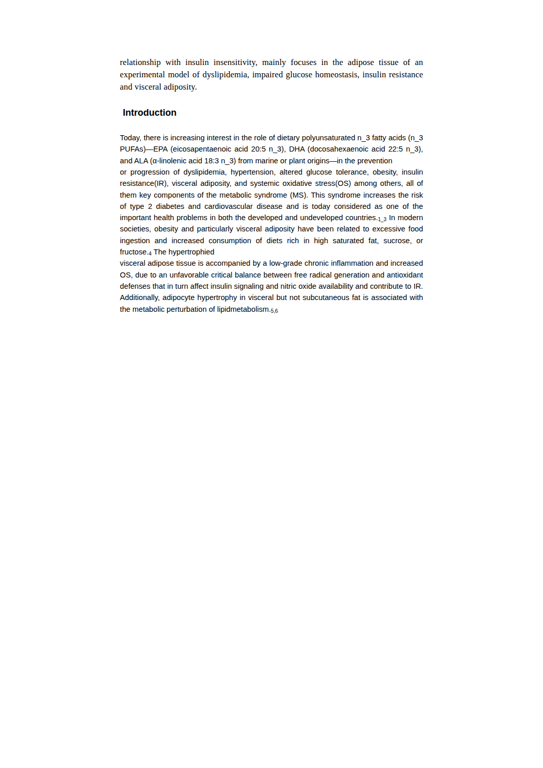relationship with insulin insensitivity, mainly focuses in the adipose tissue of an experimental model of dyslipidemia, impaired glucose homeostasis, insulin resistance and visceral adiposity.
Introduction
Today, there is increasing interest in the role of dietary polyunsaturated n_3 fatty acids (n_3 PUFAs)—EPA (eicosapentaenoic acid 20:5 n_3), DHA (docosahexaenoic acid 22:5 n_3), and ALA (α-linolenic acid 18:3 n_3) from marine or plant origins—in the prevention
or progression of dyslipidemia, hypertension, altered glucose tolerance, obesity, insulin resistance(IR), visceral adiposity, and systemic oxidative stress(OS) among others, all of them key components of the metabolic syndrome (MS). This syndrome increases the risk of type 2 diabetes and cardiovascular disease and is today considered as one of the important health problems in both the developed and undeveloped countries.1_3 In modern societies, obesity and particularly visceral adiposity have been related to excessive food ingestion and increased consumption of diets rich in high saturated fat, sucrose, or fructose.4 The hypertrophied
visceral adipose tissue is accompanied by a low-grade chronic inflammation and increased OS, due to an unfavorable critical balance between free radical generation and antioxidant defenses that in turn affect insulin signaling and nitric oxide availability and contribute to IR. Additionally, adipocyte hypertrophy in visceral but not subcutaneous fat is associated with the metabolic perturbation of lipidmetabolism.5,6